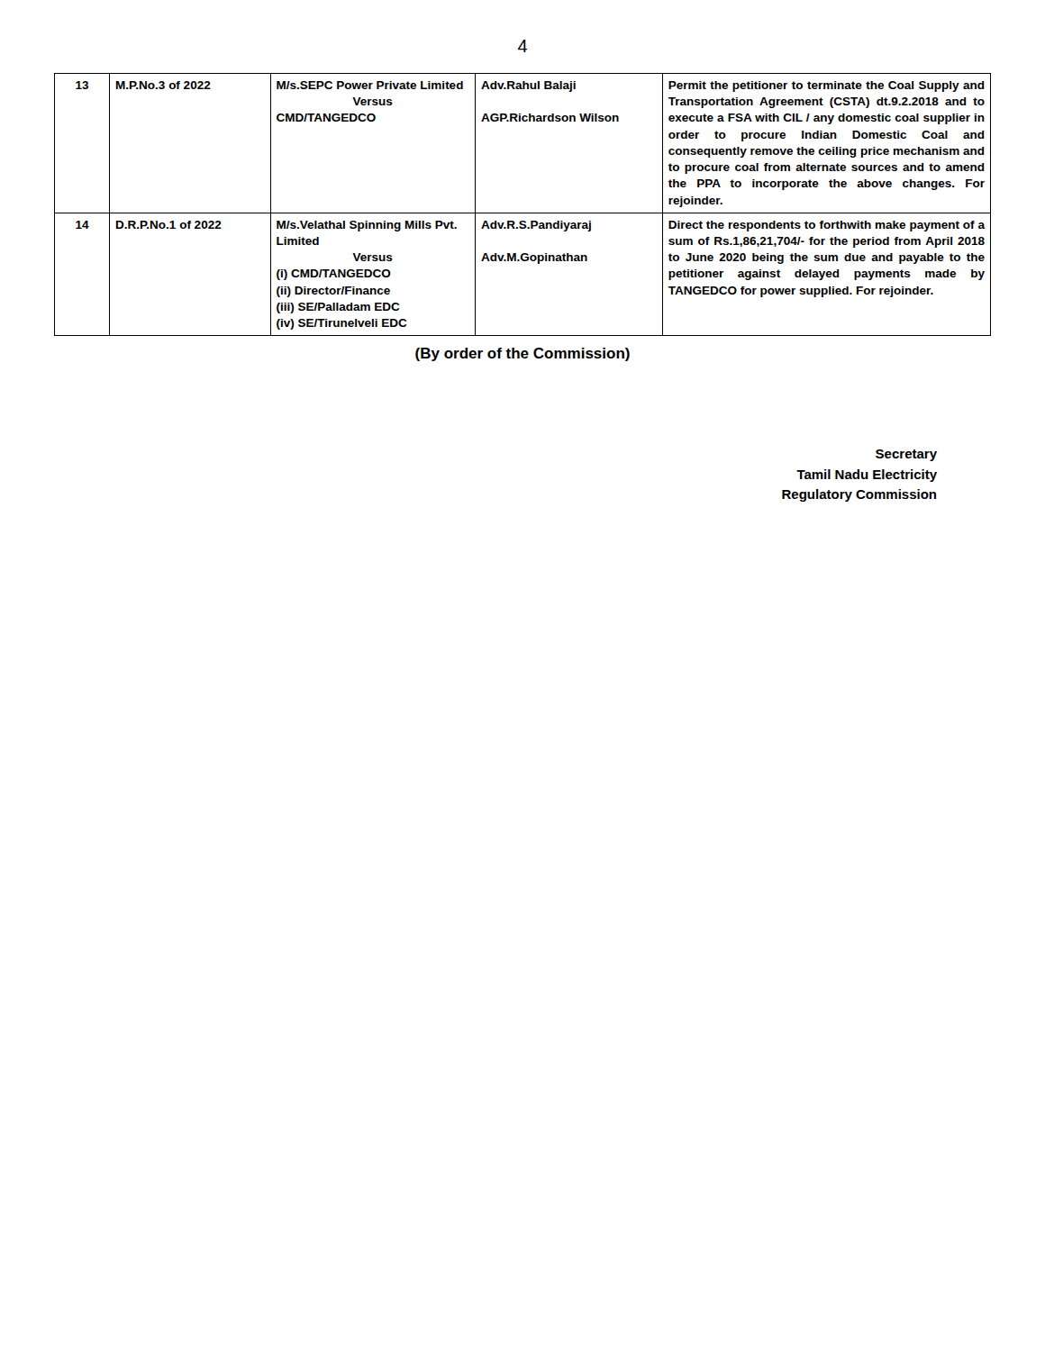4
| 13 | M.P.No.3 of 2022 | M/s.SEPC Power Private Limited Versus CMD/TANGEDCO | Adv.Rahul Balaji AGP.Richardson Wilson | Permit the petitioner to terminate the Coal Supply and Transportation Agreement (CSTA) dt.9.2.2018 and to execute a FSA with CIL / any domestic coal supplier in order to procure Indian Domestic Coal and consequently remove the ceiling price mechanism and to procure coal from alternate sources and to amend the PPA to incorporate the above changes. For rejoinder. |
| 14 | D.R.P.No.1 of 2022 | M/s.Velathal Spinning Mills Pvt. Limited Versus (i) CMD/TANGEDCO (ii) Director/Finance (iii) SE/Palladam EDC (iv) SE/Tirunelveli EDC | Adv.R.S.Pandiyaraj Adv.M.Gopinathan | Direct the respondents to forthwith make payment of a sum of Rs.1,86,21,704/- for the period from April 2018 to June 2020 being the sum due and payable to the petitioner against delayed payments made by TANGEDCO for power supplied. For rejoinder. |
(By order of the Commission)
Secretary
Tamil Nadu Electricity
Regulatory Commission